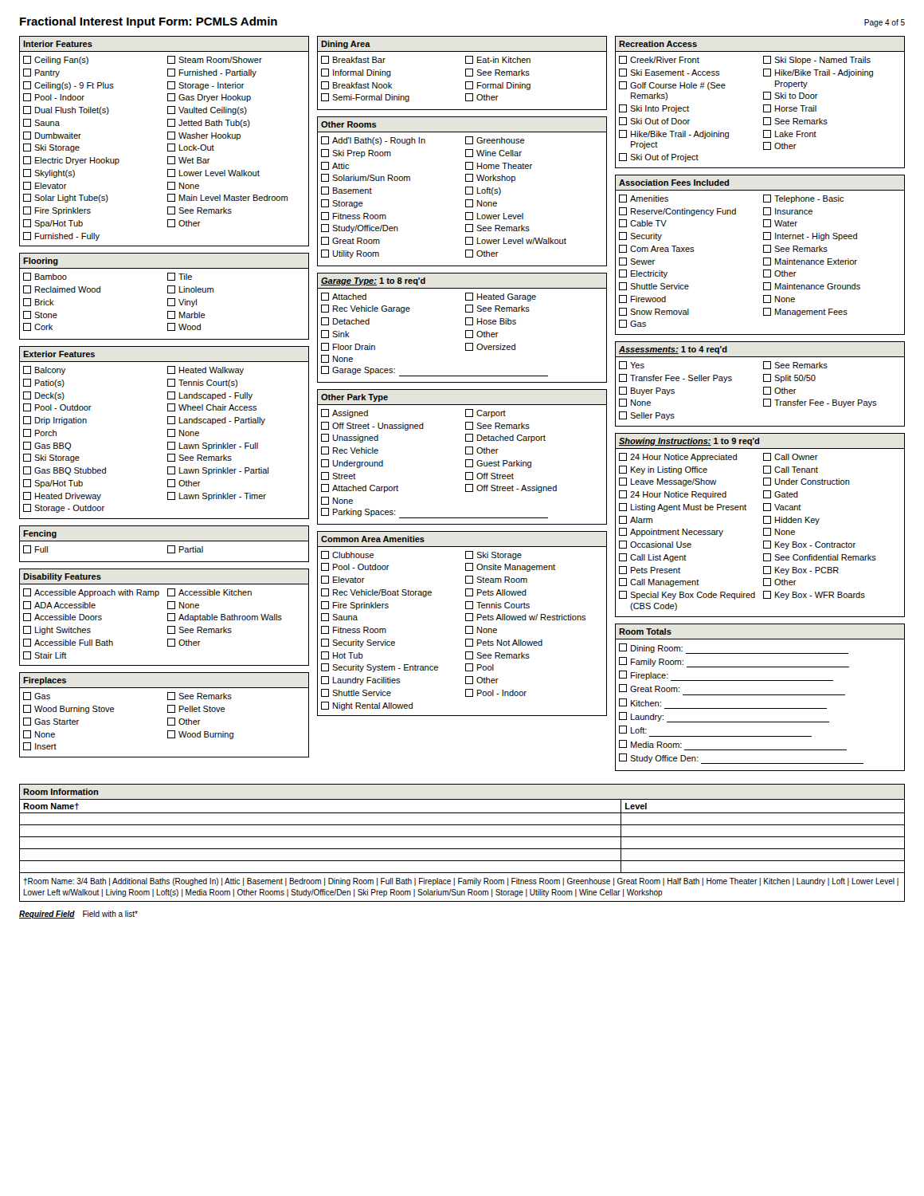Fractional Interest Input Form: PCMLS Admin
Page 4 of 5
Interior Features
Ceiling Fan(s)
Pantry
Ceiling(s) - 9 Ft Plus
Pool - Indoor
Dual Flush Toilet(s)
Sauna
Dumbwaiter
Ski Storage
Electric Dryer Hookup
Skylight(s)
Elevator
Solar Light Tube(s)
Fire Sprinklers
Spa/Hot Tub
Furnished - Fully
Steam Room/Shower
Furnished - Partially
Storage - Interior
Gas Dryer Hookup
Vaulted Ceiling(s)
Jetted Bath Tub(s)
Washer Hookup
Lock-Out
Wet Bar
Lower Level Walkout
None
Main Level Master Bedroom
See Remarks
Other
Flooring
Bamboo
Reclaimed Wood
Brick
Stone
Cork
Tile
Linoleum
Vinyl
Marble
Wood
Exterior Features
Balcony
Patio(s)
Deck(s)
Pool - Outdoor
Drip Irrigation
Porch
Gas BBQ
Ski Storage
Gas BBQ Stubbed
Spa/Hot Tub
Heated Driveway
Storage - Outdoor
Heated Walkway
Tennis Court(s)
Landscaped - Fully
Wheel Chair Access
Landscaped - Partially
None
Lawn Sprinkler - Full
See Remarks
Lawn Sprinkler - Partial
Other
Lawn Sprinkler - Timer
Fencing
Full
Partial
Disability Features
Accessible Approach with Ramp
ADA Accessible
Accessible Doors
Light Switches
Accessible Full Bath
Stair Lift
Accessible Kitchen
None
Adaptable Bathroom Walls
See Remarks
Other
Fireplaces
Gas
Wood Burning Stove
Gas Starter
None
Insert
See Remarks
Pellet Stove
Other
Wood Burning
Dining Area
Breakfast Bar
Informal Dining
Breakfast Nook
Semi-Formal Dining
Eat-in Kitchen
See Remarks
Formal Dining
Other
Other Rooms
Add'l Bath(s) - Rough In
Ski Prep Room
Attic
Solarium/Sun Room
Basement
Storage
Fitness Room
Study/Office/Den
Great Room
Utility Room
Greenhouse
Wine Cellar
Home Theater
Workshop
Loft(s)
None
Lower Level
See Remarks
Lower Level w/Walkout
Other
Garage Type: 1 to 8 req'd
Attached
Rec Vehicle Garage
Detached
Sink
Floor Drain
None
Heated Garage
See Remarks
Hose Bibs
Other
Oversized
Garage Spaces:
Other Park Type
Assigned
Off Street - Unassigned
Unassigned
Rec Vehicle
Underground
Street
Attached Carport
None
Carport
See Remarks
Detached Carport
Other
Guest Parking
Off Street
Off Street - Assigned
Parking Spaces:
Common Area Amenities
Clubhouse
Pool - Outdoor
Elevator
Rec Vehicle/Boat Storage
Fire Sprinklers
Sauna
Fitness Room
Security Service
Hot Tub
Security System - Entrance
Laundry Facilities
Shuttle Service
Night Rental Allowed
Ski Storage
Onsite Management
Steam Room
Pets Allowed
Tennis Courts
Pets Allowed w/ Restrictions
None
Pets Not Allowed
See Remarks
Pool
Other
Pool - Indoor
Recreation Access
Creek/River Front
Ski Easement - Access
Golf Course Hole # (See Remarks)
Ski Into Project
Ski Out of Door
Hike/Bike Trail - Adjoining Project
Ski Out of Project
Ski Slope - Named Trails
Hike/Bike Trail - Adjoining Property
Ski to Door
Horse Trail
See Remarks
Lake Front
Other
Association Fees Included
Amenities
Reserve/Contingency Fund
Cable TV
Security
Com Area Taxes
Sewer
Electricity
Shuttle Service
Firewood
Snow Removal
Gas
Telephone - Basic
Insurance
Water
Internet - High Speed
See Remarks
Maintenance Exterior
Other
Maintenance Grounds
None
Management Fees
Assessments: 1 to 4 req'd
Yes
Transfer Fee - Seller Pays
Buyer Pays
None
Seller Pays
See Remarks
Split 50/50
Other
Transfer Fee - Buyer Pays
Showing Instructions: 1 to 9 req'd
24 Hour Notice Appreciated
Key in Listing Office
Leave Message/Show
24 Hour Notice Required
Listing Agent Must be Present
Alarm
Appointment Necessary
Occasional Use
Call List Agent
Pets Present
Call Management
Special Key Box Code Required (CBS Code)
Call Owner
Call Tenant
Under Construction
Gated
Vacant
Hidden Key
None
Key Box - Contractor
See Confidential Remarks
Key Box - PCBR
Other
Key Box - WFR Boards
Room Totals
Dining Room:
Family Room:
Fireplace:
Great Room:
Kitchen:
Laundry:
Loft:
Media Room:
Study Office Den:
Room Information
| Room Name† | Level |
| --- | --- |
†Room Name: 3/4 Bath | Additional Baths (Roughed In) | Attic | Basement | Bedroom | Dining Room | Full Bath | Fireplace | Family Room | Fitness Room | Greenhouse | Great Room | Half Bath | Home Theater | Kitchen | Laundry | Loft | Lower Level | Lower Left w/Walkout | Living Room | Loft(s) | Media Room | Other Rooms | Study/Office/Den | Ski Prep Room | Solarium/Sun Room | Storage | Utility Room | Wine Cellar | Workshop
Required Field Field with a list*